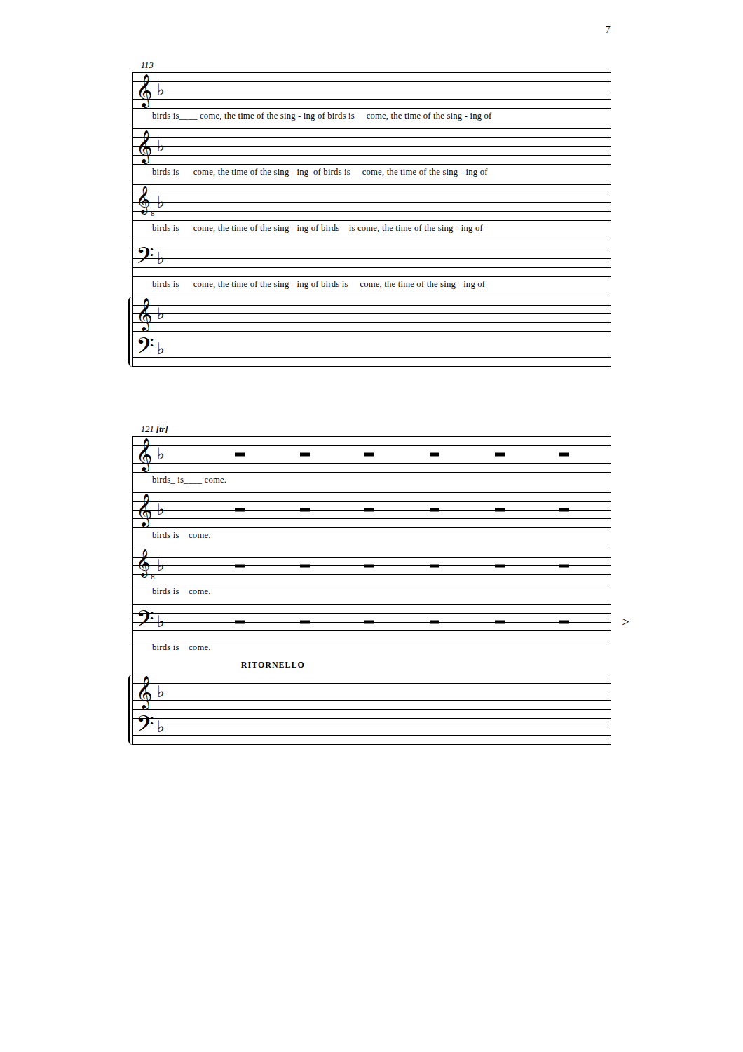7
113
𝄞 ♭
birds is____ come, the time of the sing - ing of birds is come, the time of the sing - ing of
𝄞 ♭
birds is come, the time of the sing - ing of birds is come, the time of the sing - ing of
𝄞8 ♭
birds is come, the time of the sing - ing of birds is come, the time of the sing - ing of
𝄢 ♭
birds is come, the time of the sing - ing of birds is come, the time of the sing - ing of
𝄞 ♭
𝄢 ♭
121 [tr]
𝄞 ♭
birds_ is____ come.
𝄞 ♭
birds is come.
𝄞8 ♭
birds is come.
𝄢 ♭ >
birds is come.
RITORNELLO
𝄞 ♭
𝄢 ♭
Page 7 of a four-part choral score with keyboard accompaniment. Measures 113 to 128. All voices sing the text “birds is come, the time of the singing of birds is come” and conclude on “birds is come.” A trill is marked in the soprano at measure 121. The keyboard then plays a ritornello while the voices rest.